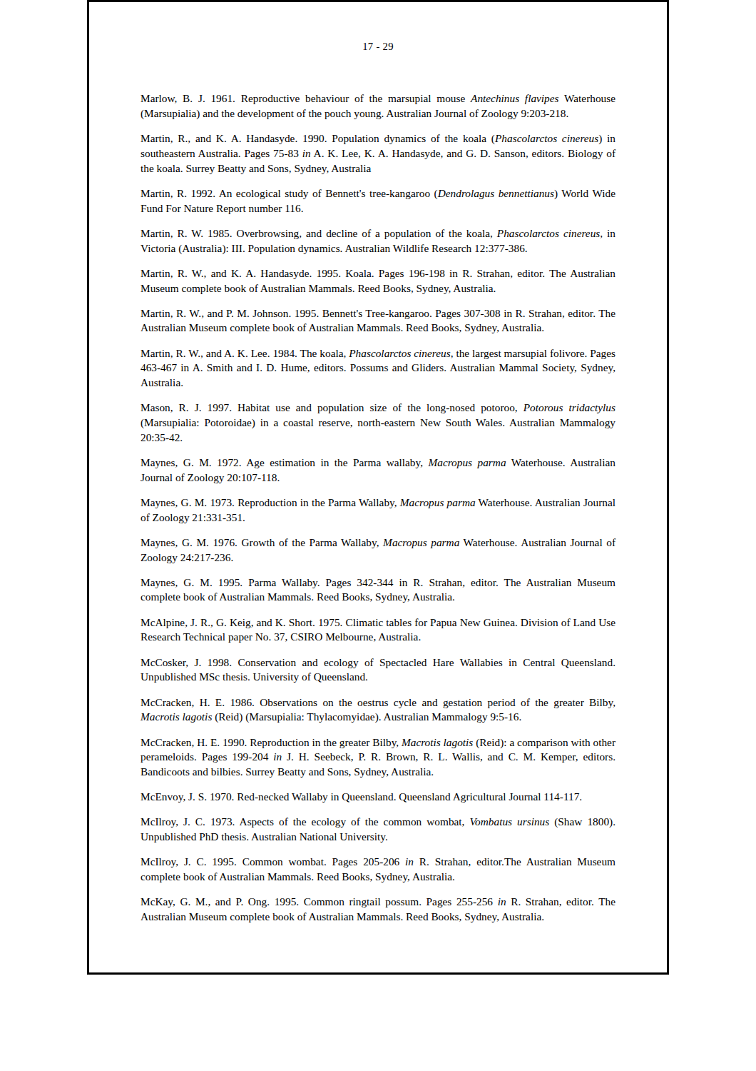17 - 29
Marlow, B. J. 1961. Reproductive behaviour of the marsupial mouse Antechinus flavipes Waterhouse (Marsupialia) and the development of the pouch young. Australian Journal of Zoology 9:203-218.
Martin, R., and K. A. Handasyde. 1990. Population dynamics of the koala (Phascolarctos cinereus) in southeastern Australia. Pages 75-83 in A. K. Lee, K. A. Handasyde, and G. D. Sanson, editors. Biology of the koala. Surrey Beatty and Sons, Sydney, Australia
Martin, R. 1992. An ecological study of Bennett's tree-kangaroo (Dendrolagus bennettianus) World Wide Fund For Nature Report number 116.
Martin, R. W. 1985. Overbrowsing, and decline of a population of the koala, Phascolarctos cinereus, in Victoria (Australia): III. Population dynamics. Australian Wildlife Research 12:377-386.
Martin, R. W., and K. A. Handasyde. 1995. Koala. Pages 196-198 in R. Strahan, editor. The Australian Museum complete book of Australian Mammals. Reed Books, Sydney, Australia.
Martin, R. W., and P. M. Johnson. 1995. Bennett's Tree-kangaroo. Pages 307-308 in R. Strahan, editor. The Australian Museum complete book of Australian Mammals. Reed Books, Sydney, Australia.
Martin, R. W., and A. K. Lee. 1984. The koala, Phascolarctos cinereus, the largest marsupial folivore. Pages 463-467 in A. Smith and I. D. Hume, editors. Possums and Gliders. Australian Mammal Society, Sydney, Australia.
Mason, R. J. 1997. Habitat use and population size of the long-nosed potoroo, Potorous tridactylus (Marsupialia: Potoroidae) in a coastal reserve, north-eastern New South Wales. Australian Mammalogy 20:35-42.
Maynes, G. M. 1972. Age estimation in the Parma wallaby, Macropus parma Waterhouse. Australian Journal of Zoology 20:107-118.
Maynes, G. M. 1973. Reproduction in the Parma Wallaby, Macropus parma Waterhouse. Australian Journal of Zoology 21:331-351.
Maynes, G. M. 1976. Growth of the Parma Wallaby, Macropus parma Waterhouse. Australian Journal of Zoology 24:217-236.
Maynes, G. M. 1995. Parma Wallaby. Pages 342-344 in R. Strahan, editor. The Australian Museum complete book of Australian Mammals. Reed Books, Sydney, Australia.
McAlpine, J. R., G. Keig, and K. Short. 1975. Climatic tables for Papua New Guinea. Division of Land Use Research Technical paper No. 37, CSIRO Melbourne, Australia.
McCosker, J. 1998. Conservation and ecology of Spectacled Hare Wallabies in Central Queensland. Unpublished MSc thesis. University of Queensland.
McCracken, H. E. 1986. Observations on the oestrus cycle and gestation period of the greater Bilby, Macrotis lagotis (Reid) (Marsupialia: Thylacomyidae). Australian Mammalogy 9:5-16.
McCracken, H. E. 1990. Reproduction in the greater Bilby, Macrotis lagotis (Reid): a comparison with other perameloids. Pages 199-204 in J. H. Seebeck, P. R. Brown, R. L. Wallis, and C. M. Kemper, editors. Bandicoots and bilbies. Surrey Beatty and Sons, Sydney, Australia.
McEnvoy, J. S. 1970. Red-necked Wallaby in Queensland. Queensland Agricultural Journal 114-117.
McIlroy, J. C. 1973. Aspects of the ecology of the common wombat, Vombatus ursinus (Shaw 1800). Unpublished PhD thesis. Australian National University.
McIlroy, J. C. 1995. Common wombat. Pages 205-206 in R. Strahan, editor.The Australian Museum complete book of Australian Mammals. Reed Books, Sydney, Australia.
McKay, G. M., and P. Ong. 1995. Common ringtail possum. Pages 255-256 in R. Strahan, editor. The Australian Museum complete book of Australian Mammals. Reed Books, Sydney, Australia.